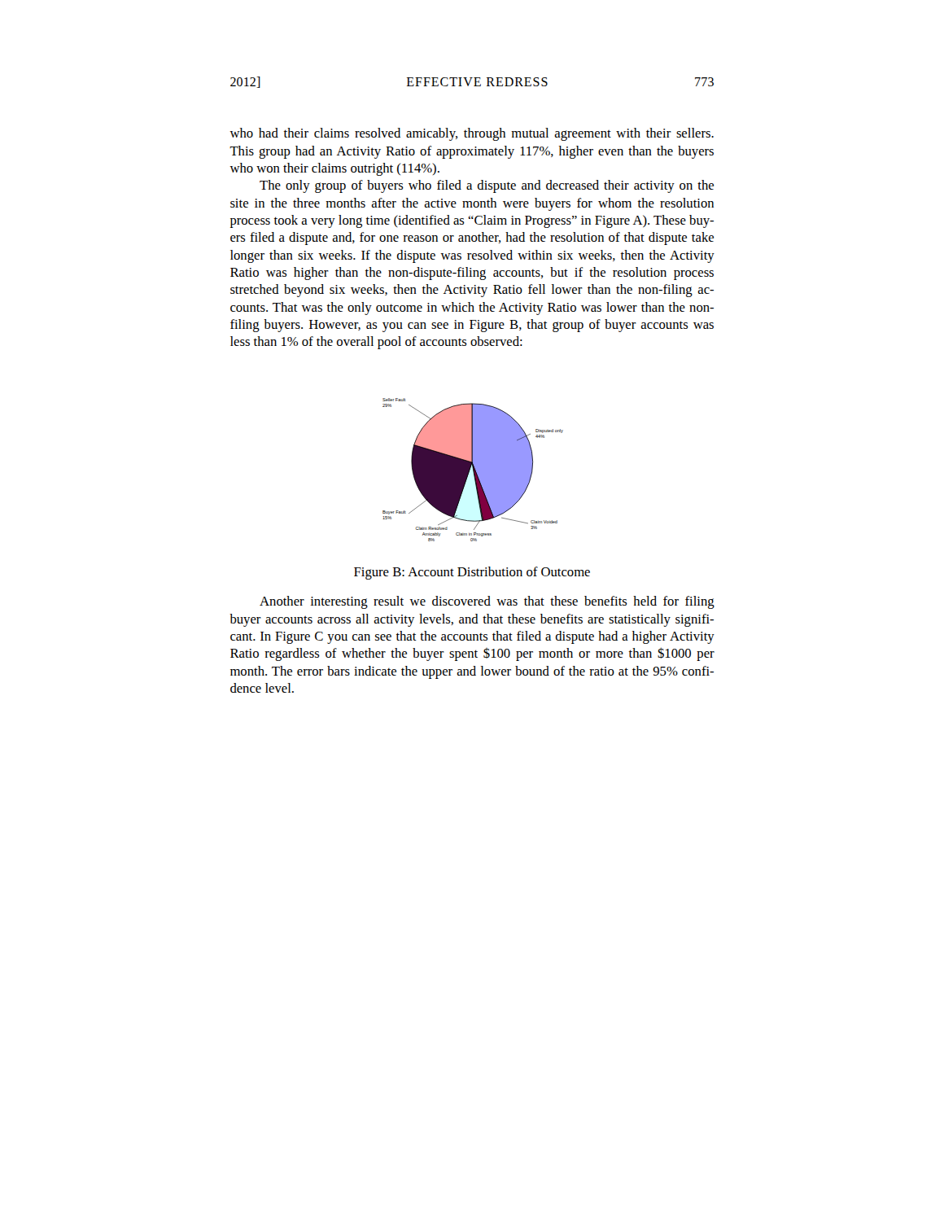2012] EFFECTIVE REDRESS 773
who had their claims resolved amicably, through mutual agreement with their sellers. This group had an Activity Ratio of approximately 117%, higher even than the buyers who won their claims outright (114%).
The only group of buyers who filed a dispute and decreased their activity on the site in the three months after the active month were buyers for whom the resolution process took a very long time (identified as “Claim in Progress” in Figure A). These buyers filed a dispute and, for one reason or another, had the resolution of that dispute take longer than six weeks. If the dispute was resolved within six weeks, then the Activity Ratio was higher than the non-dispute-filing accounts, but if the resolution process stretched beyond six weeks, then the Activity Ratio fell lower than the non-filing accounts. That was the only outcome in which the Activity Ratio was lower than the non-filing buyers. However, as you can see in Figure B, that group of buyer accounts was less than 1% of the overall pool of accounts observed:
Disputed only 44% Claim Voided 3% Claim in Progress 0% Claim Resolved Amicably 8% Buyer Fault 15% Seller Fault 29%
Figure B: Account Distribution of Outcome
Another interesting result we discovered was that these benefits held for filing buyer accounts across all activity levels, and that these benefits are statistically significant. In Figure C you can see that the accounts that filed a dispute had a higher Activity Ratio regardless of whether the buyer spent $100 per month or more than $1000 per month. The error bars indicate the upper and lower bound of the ratio at the 95% confidence level.